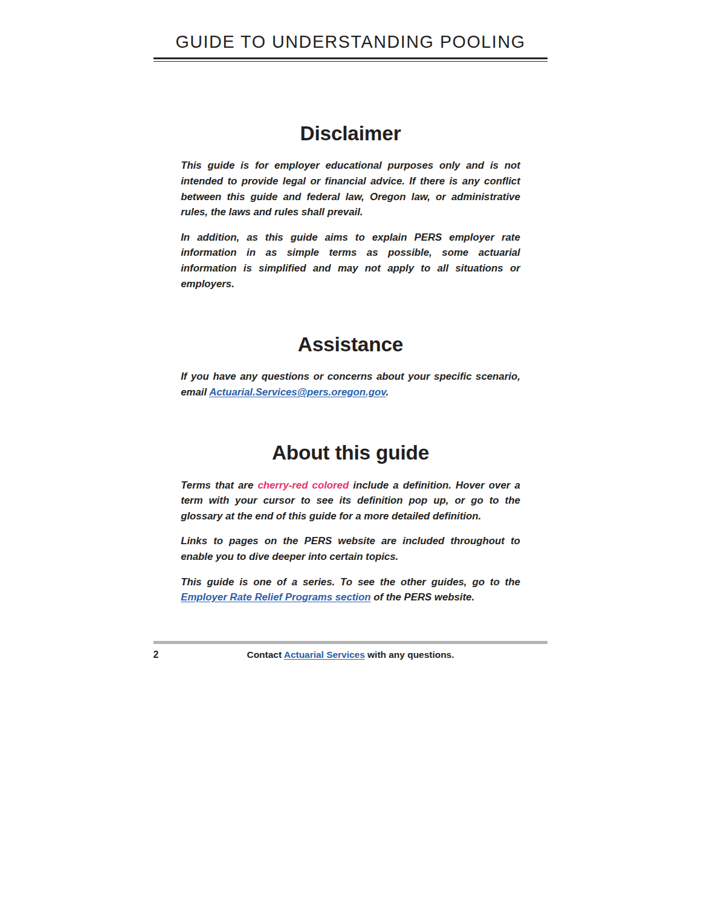Guide to Understanding Pooling
Disclaimer
This guide is for employer educational purposes only and is not intended to provide legal or financial advice. If there is any conflict between this guide and federal law, Oregon law, or administrative rules, the laws and rules shall prevail.
In addition, as this guide aims to explain PERS employer rate information in as simple terms as possible, some actuarial information is simplified and may not apply to all situations or employers.
Assistance
If you have any questions or concerns about your specific scenario, email Actuarial.Services@pers.oregon.gov.
About this guide
Terms that are cherry-red colored include a definition. Hover over a term with your cursor to see its definition pop up, or go to the glossary at the end of this guide for a more detailed definition.
Links to pages on the PERS website are included throughout to enable you to dive deeper into certain topics.
This guide is one of a series. To see the other guides, go to the Employer Rate Relief Programs section of the PERS website.
2
Contact Actuarial Services with any questions.